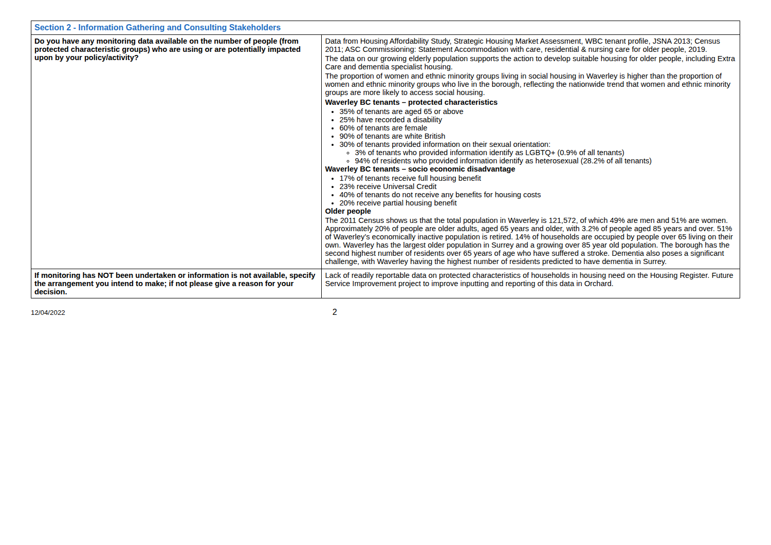| Section 2 - Information Gathering and Consulting Stakeholders |
| --- |
| Do you have any monitoring data available on the number of people (from protected characteristic groups) who are using or are potentially impacted upon by your policy/activity? | Data from Housing Affordability Study, Strategic Housing Market Assessment, WBC tenant profile, JSNA 2013; Census 2011; ASC Commissioning: Statement Accommodation with care, residential & nursing care for older people, 2019. The data on our growing elderly population supports the action to develop suitable housing for older people, including Extra Care and dementia specialist housing. The proportion of women and ethnic minority groups living in social housing in Waverley is higher than the proportion of women and ethnic minority groups who live in the borough, reflecting the nationwide trend that women and ethnic minority groups are more likely to access social housing. Waverley BC tenants – protected characteristics 35% of tenants are aged 65 or above 25% have recorded a disability 60% of tenants are female 90% of tenants are white British 30% of tenants provided information on their sexual orientation: 3% of tenants who provided information identify as LGBTQ+ (0.9% of all tenants) 94% of residents who provided information identify as heterosexual (28.2% of all tenants) Waverley BC tenants – socio economic disadvantage 17% of tenants receive full housing benefit 23% receive Universal Credit 40% of tenants do not receive any benefits for housing costs 20% receive partial housing benefit Older people The 2011 Census shows us that the total population in Waverley is 121,572, of which 49% are men and 51% are women. Approximately 20% of people are older adults, aged 65 years and older, with 3.2% of people aged 85 years and over. 51% of Waverley’s economically inactive population is retired. 14% of households are occupied by people over 65 living on their own. Waverley has the largest older population in Surrey and a growing over 85 year old population. The borough has the second highest number of residents over 65 years of age who have suffered a stroke. Dementia also poses a significant challenge, with Waverley having the highest number of residents predicted to have dementia in Surrey. |
| If monitoring has NOT been undertaken or information is not available, specify the arrangement you intend to make; if not please give a reason for your decision. | Lack of readily reportable data on protected characteristics of households in housing need on the Housing Register. Future Service Improvement project to improve inputting and reporting of this data in Orchard. |
12/04/2022 2